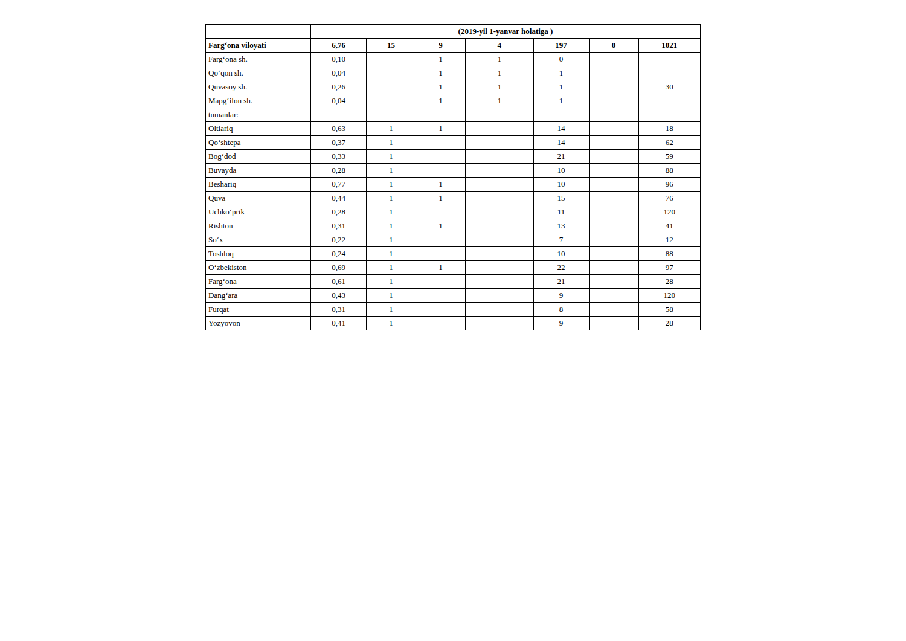| | (2019-yil 1-yanvar holatiga ) |
| --- | --- |
| Farg‘ona viloyati | 6,76 | 15 | 9 | 4 | 197 | 0 | 1021 |
| Farg‘ona sh. | 0,10 | | 1 | 1 | 0 | | |
| Qo‘qon sh. | 0,04 | | 1 | 1 | 1 | | |
| Quvasoy sh. | 0,26 | | 1 | 1 | 1 | | 30 |
| Mapg‘ilon sh. | 0,04 | | 1 | 1 | 1 | | |
| tumanlar: | | | | | | | |
| Oltiariq | 0,63 | 1 | 1 | | 14 | | 18 |
| Qo‘shtepa | 0,37 | 1 | | | 14 | | 62 |
| Bog‘dod | 0,33 | 1 | | | 21 | | 59 |
| Buvayda | 0,28 | 1 | | | 10 | | 88 |
| Beshariq | 0,77 | 1 | 1 | | 10 | | 96 |
| Quva | 0,44 | 1 | 1 | | 15 | | 76 |
| Uchko‘prik | 0,28 | 1 | | | 11 | | 120 |
| Rishton | 0,31 | 1 | 1 | | 13 | | 41 |
| So‘x | 0,22 | 1 | | | 7 | | 12 |
| Toshloq | 0,24 | 1 | | | 10 | | 88 |
| O‘zbekiston | 0,69 | 1 | 1 | | 22 | | 97 |
| Farg‘ona | 0,61 | 1 | | | 21 | | 28 |
| Dang‘ara | 0,43 | 1 | | | 9 | | 120 |
| Furqat | 0,31 | 1 | | | 8 | | 58 |
| Yozyovon | 0,41 | 1 | | | 9 | | 28 |